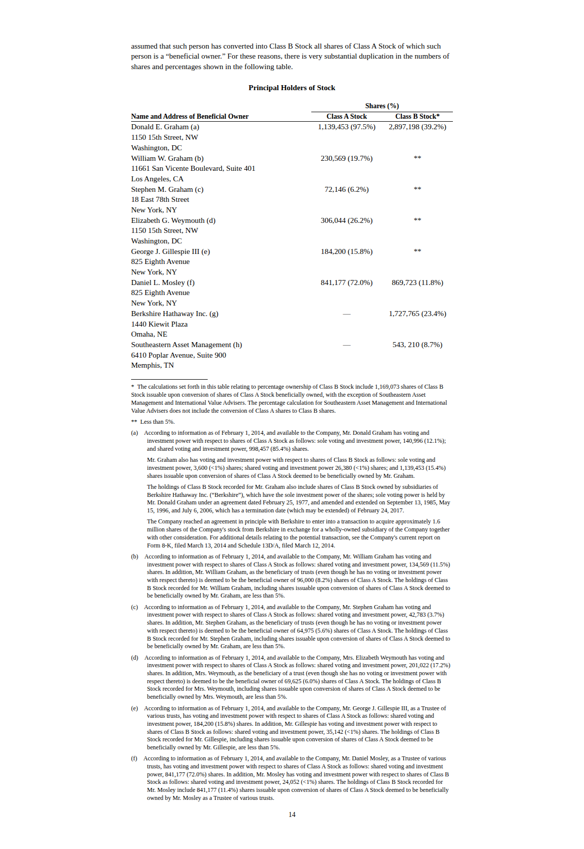assumed that such person has converted into Class B Stock all shares of Class A Stock of which such person is a “beneficial owner.” For these reasons, there is very substantial duplication in the numbers of shares and percentages shown in the following table.
Principal Holders of Stock
| | Shares (%) |
| Name and Address of Beneficial Owner | Class A Stock | Class B Stock* |
| Donald E. Graham (a) | 1,139,453 (97.5%) | 2,897,198 (39.2%) |
| 1150 15th Street, NW | | |
| Washington, DC | | |
| William W. Graham (b) | 230,569 (19.7%) | ** |
| 11661 San Vicente Boulevard, Suite 401 | | |
| Los Angeles, CA | | |
| Stephen M. Graham (c) | 72,146 (6.2%) | ** |
| 18 East 78th Street | | |
| New York, NY | | |
| Elizabeth G. Weymouth (d) | 306,044 (26.2%) | ** |
| 1150 15th Street, NW | | |
| Washington, DC | | |
| George J. Gillespie III (e) | 184,200 (15.8%) | ** |
| 825 Eighth Avenue | | |
| New York, NY | | |
| Daniel L. Mosley (f) | 841,177 (72.0%) | 869,723 (11.8%) |
| 825 Eighth Avenue | | |
| New York, NY | | |
| Berkshire Hathaway Inc. (g) | — | 1,727,765 (23.4%) |
| 1440 Kiewit Plaza | | |
| Omaha, NE | | |
| Southeastern Asset Management (h) | — | 543, 210 (8.7%) |
| 6410 Poplar Avenue, Suite 900 | | |
| Memphis, TN | | |
* The calculations set forth in this table relating to percentage ownership of Class B Stock include 1,169,073 shares of Class B Stock issuable upon conversion of shares of Class A Stock beneficially owned, with the exception of Southeastern Asset Management and International Value Advisers. The percentage calculation for Southeastern Asset Management and International Value Advisers does not include the conversion of Class A shares to Class B shares.
** Less than 5%.
(a) According to information as of February 1, 2014, and available to the Company, Mr. Donald Graham has voting and investment power with respect to shares of Class A Stock as follows: sole voting and investment power, 140,996 (12.1%); and shared voting and investment power, 998,457 (85.4%) shares.
Mr. Graham also has voting and investment power with respect to shares of Class B Stock as follows: sole voting and investment power, 3,600 (<1%) shares; shared voting and investment power 26,380 (<1%) shares; and 1,139,453 (15.4%) shares issuable upon conversion of shares of Class A Stock deemed to be beneficially owned by Mr. Graham.
The holdings of Class B Stock recorded for Mr. Graham also include shares of Class B Stock owned by subsidiaries of Berkshire Hathaway Inc. (“Berkshire”), which have the sole investment power of the shares; sole voting power is held by Mr. Donald Graham under an agreement dated February 25, 1977, and amended and extended on September 13, 1985, May 15, 1996, and July 6, 2006, which has a termination date (which may be extended) of February 24, 2017.
The Company reached an agreement in principle with Berkshire to enter into a transaction to acquire approximately 1.6 million shares of the Company's stock from Berkshire in exchange for a wholly-owned subsidiary of the Company together with other consideration. For additional details relating to the potential transaction, see the Company's current report on Form 8-K, filed March 13, 2014 and Schedule 13D/A, filed March 12, 2014.
(b) According to information as of February 1, 2014, and available to the Company, Mr. William Graham has voting and investment power with respect to shares of Class A Stock as follows: shared voting and investment power, 134,569 (11.5%) shares. In addition, Mr. William Graham, as the beneficiary of trusts (even though he has no voting or investment power with respect thereto) is deemed to be the beneficial owner of 96,000 (8.2%) shares of Class A Stock. The holdings of Class B Stock recorded for Mr. William Graham, including shares issuable upon conversion of shares of Class A Stock deemed to be beneficially owned by Mr. Graham, are less than 5%.
(c) According to information as of February 1, 2014, and available to the Company, Mr. Stephen Graham has voting and investment power with respect to shares of Class A Stock as follows: shared voting and investment power, 42,783 (3.7%) shares. In addition, Mr. Stephen Graham, as the beneficiary of trusts (even though he has no voting or investment power with respect thereto) is deemed to be the beneficial owner of 64,975 (5.6%) shares of Class A Stock. The holdings of Class B Stock recorded for Mr. Stephen Graham, including shares issuable upon conversion of shares of Class A Stock deemed to be beneficially owned by Mr. Graham, are less than 5%.
(d) According to information as of February 1, 2014, and available to the Company, Mrs. Elizabeth Weymouth has voting and investment power with respect to shares of Class A Stock as follows: shared voting and investment power, 201,022 (17.2%) shares. In addition, Mrs. Weymouth, as the beneficiary of a trust (even though she has no voting or investment power with respect thereto) is deemed to be the beneficial owner of 69,625 (6.0%) shares of Class A Stock. The holdings of Class B Stock recorded for Mrs. Weymouth, including shares issuable upon conversion of shares of Class A Stock deemed to be beneficially owned by Mrs. Weymouth, are less than 5%.
(e) According to information as of February 1, 2014, and available to the Company, Mr. George J. Gillespie III, as a Trustee of various trusts, has voting and investment power with respect to shares of Class A Stock as follows: shared voting and investment power, 184,200 (15.8%) shares. In addition, Mr. Gillespie has voting and investment power with respect to shares of Class B Stock as follows: shared voting and investment power, 35,142 (<1%) shares. The holdings of Class B Stock recorded for Mr. Gillespie, including shares issuable upon conversion of shares of Class A Stock deemed to be beneficially owned by Mr. Gillespie, are less than 5%.
(f) According to information as of February 1, 2014, and available to the Company, Mr. Daniel Mosley, as a Trustee of various trusts, has voting and investment power with respect to shares of Class A Stock as follows: shared voting and investment power, 841,177 (72.0%) shares. In addition, Mr. Mosley has voting and investment power with respect to shares of Class B Stock as follows: shared voting and investment power, 24,052 (<1%) shares. The holdings of Class B Stock recorded for Mr. Mosley include 841,177 (11.4%) shares issuable upon conversion of shares of Class A Stock deemed to be beneficially owned by Mr. Mosley as a Trustee of various trusts.
14